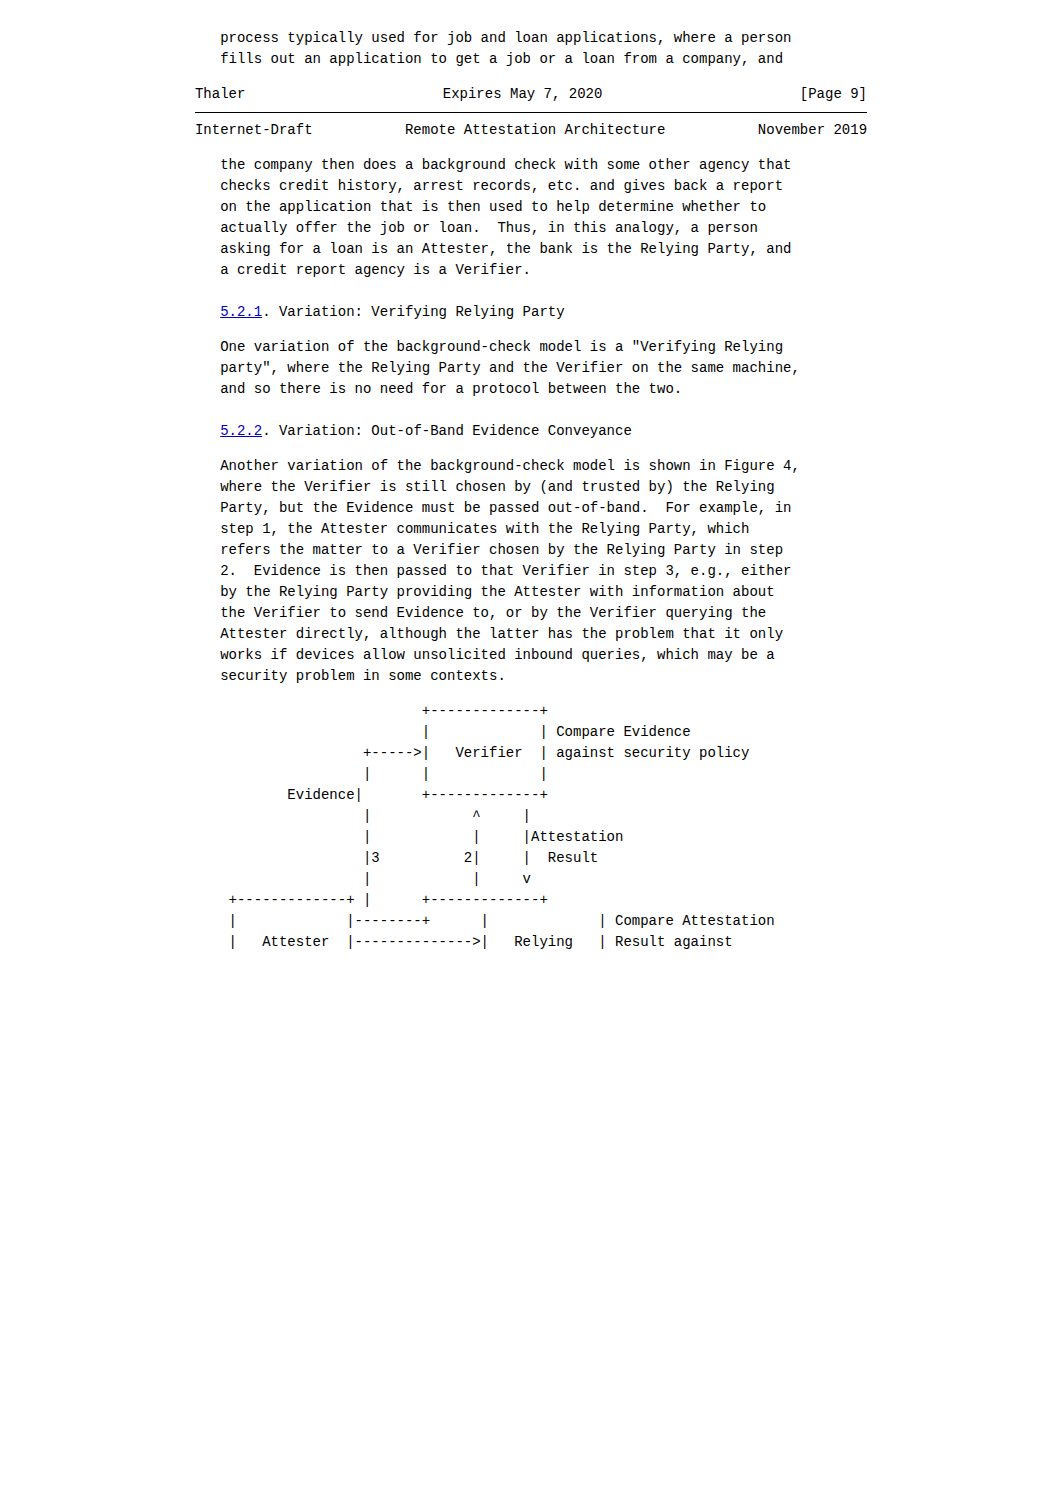process typically used for job and loan applications, where a person fills out an application to get a job or a loan from a company, and
Thaler Expires May 7, 2020[Page 9]
Internet-Draft Remote Attestation Architecture November 2019
the company then does a background check with some other agency that checks credit history, arrest records, etc. and gives back a report on the application that is then used to help determine whether to actually offer the job or loan. Thus, in this analogy, a person asking for a loan is an Attester, the bank is the Relying Party, and a credit report agency is a Verifier.
5.2.1. Variation: Verifying Relying Party
One variation of the background-check model is a "Verifying Relying party", where the Relying Party and the Verifier on the same machine, and so there is no need for a protocol between the two.
5.2.2. Variation: Out-of-Band Evidence Conveyance
Another variation of the background-check model is shown in Figure 4, where the Verifier is still chosen by (and trusted by) the Relying Party, but the Evidence must be passed out-of-band. For example, in step 1, the Attester communicates with the Relying Party, which refers the matter to a Verifier chosen by the Relying Party in step 2. Evidence is then passed to that Verifier in step 3, e.g., either by the Relying Party providing the Attester with information about the Verifier to send Evidence to, or by the Verifier querying the Attester directly, although the latter has the problem that it only works if devices allow unsolicited inbound queries, which may be a security problem in some contexts.
                        +-------------+
                        |             | Compare Evidence
                 +----->|   Verifier  | against security policy
                 |      |             |
        Evidence|       +-------------+
                 |            ^     |
                 |            |     |Attestation
                 |3          2|     |  Result
                 |            |     v
 +-------------+ |      +-------------+
 |             |--------+      |             | Compare Attestation
 |   Attester  |-------------->|   Relying   | Result against